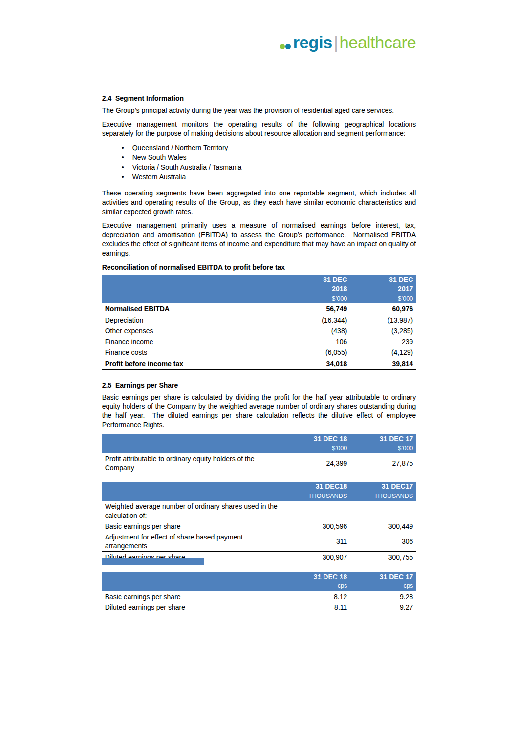regis|healthcare
2.4 Segment Information
The Group’s principal activity during the year was the provision of residential aged care services.
Executive management monitors the operating results of the following geographical locations separately for the purpose of making decisions about resource allocation and segment performance:
Queensland / Northern Territory
New South Wales
Victoria / South Australia / Tasmania
Western Australia
These operating segments have been aggregated into one reportable segment, which includes all activities and operating results of the Group, as they each have similar economic characteristics and similar expected growth rates.
Executive management primarily uses a measure of normalised earnings before interest, tax, depreciation and amortisation (EBITDA) to assess the Group’s performance. Normalised EBITDA excludes the effect of significant items of income and expenditure that may have an impact on quality of earnings.
Reconciliation of normalised EBITDA to profit before tax
| | 31 DEC | 31 DEC |
| --- | --- | --- |
| | 2018 | 2017 |
| | $’000 | $’000 |
| Normalised EBITDA | 56,749 | 60,976 |
| Depreciation | (16,344) | (13,987) |
| Other expenses | (438) | (3,285) |
| Finance income | 106 | 239 |
| Finance costs | (6,055) | (4,129) |
| Profit before income tax | 34,018 | 39,814 |
2.5 Earnings per Share
Basic earnings per share is calculated by dividing the profit for the half year attributable to ordinary equity holders of the Company by the weighted average number of ordinary shares outstanding during the half year. The diluted earnings per share calculation reflects the dilutive effect of employee Performance Rights.
| | 31 DEC 18 | 31 DEC 17 |
| --- | --- | --- |
| | $’000 | $’000 |
| Profit attributable to ordinary equity holders of the Company | 24,399 | 27,875 |
| | 31 DEC18 | 31 DEC17 |
| --- | --- | --- |
| | THOUSANDS | THOUSANDS |
| Weighted average number of ordinary shares used in the calculation of: | | |
| Basic earnings per share | 300,596 | 300,449 |
| Adjustment for effect of share based payment arrangements | 311 | 306 |
| Diluted earnings per share | 300,907 | 300,755 |
| | 31 DEC 18 | 31 DEC 17 |
| --- | --- | --- |
| | cps | cps |
| Basic earnings per share | 8.12 | 9.28 |
| Diluted earnings per share | 8.11 | 9.27 |
17 Regis Healthcare Limited Financial Report for the Half-Year Ended 31 December 2018